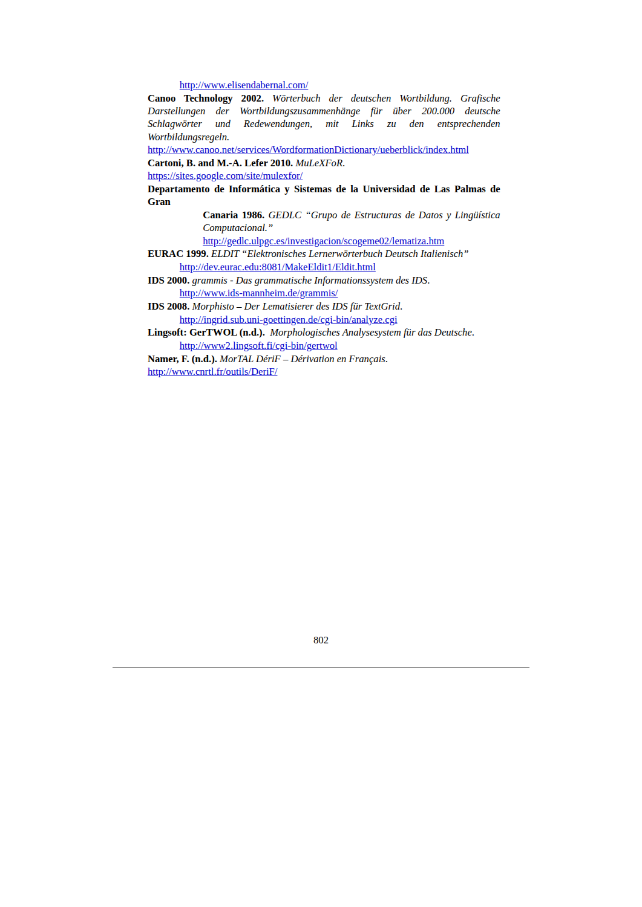http://www.elisendabernal.com/
Canoo Technology 2002. Wörterbuch der deutschen Wortbildung. Grafische Darstellungen der Wortbildungszusammenhänge für über 200.000 deutsche Schlagwörter und Redewendungen, mit Links zu den entsprechenden Wortbildungsregeln.
http://www.canoo.net/services/WordformationDictionary/ueberblick/index.html
Cartoni, B. and M.-A. Lefer 2010. MuLeXFoR. https://sites.google.com/site/mulexfor/
Departamento de Informática y Sistemas de la Universidad de Las Palmas de Gran
Canaria 1986. GEDLC “Grupo de Estructuras de Datos y Lingüística Computacional.” http://gedlc.ulpgc.es/investigacion/scogeme02/lematiza.htm
EURAC 1999. ELDIT “Elektronisches Lernerwörterbuch Deutsch Italienisch”
http://dev.eurac.edu:8081/MakeEldit1/Eldit.html
IDS 2000. grammis - Das grammatische Informationssystem des IDS.
http://www.ids-mannheim.de/grammis/
IDS 2008. Morphisto – Der Lematisierer des IDS für TextGrid.
http://ingrid.sub.uni-goettingen.de/cgi-bin/analyze.cgi
Lingsoft: GerTWOL (n.d.). Morphologisches Analysesystem für das Deutsche.
http://www2.lingsoft.fi/cgi-bin/gertwol
Namer, F. (n.d.). MorTAL DériF – Dérivation en Français. http://www.cnrtl.fr/outils/DeriF/
802